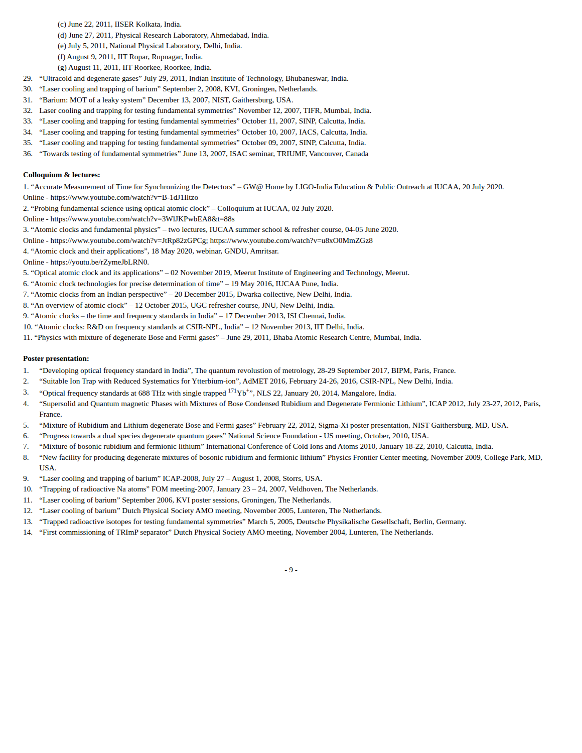(c) June 22, 2011, IISER Kolkata, India.
(d) June 27, 2011, Physical Research Laboratory, Ahmedabad, India.
(e) July 5, 2011, National Physical Laboratory, Delhi, India.
(f) August 9, 2011, IIT Ropar, Rupnagar, India.
(g) August 11, 2011, IIT Roorkee, Roorkee, India.
29.“Ultracold and degenerate gases” July 29, 2011, Indian Institute of Technology, Bhubaneswar, India.
30.“Laser cooling and trapping of barium” September 2, 2008, KVI, Groningen, Netherlands.
31.“Barium: MOT of a leaky system” December 13, 2007, NIST, Gaithersburg, USA.
32. Laser cooling and trapping for testing fundamental symmetries” November 12, 2007, TIFR, Mumbai, India.
33.“Laser cooling and trapping for testing fundamental symmetries” October 11, 2007, SINP, Calcutta, India.
34.“Laser cooling and trapping for testing fundamental symmetries” October 10, 2007, IACS, Calcutta, India.
35.“Laser cooling and trapping for testing fundamental symmetries” October 09, 2007, SINP, Calcutta, India.
36.“Towards testing of fundamental symmetries” June 13, 2007, ISAC seminar, TRIUMF, Vancouver, Canada
Colloquium & lectures:
1. “Accurate Measurement of Time for Synchronizing the Detectors” – GW@ Home by LIGO-India Education & Public Outreach at IUCAA, 20 July 2020.
Online - https://www.youtube.com/watch?v=B-1dJ1Iltzo
2. “Probing fundamental science using optical atomic clock” – Colloquium at IUCAA, 02 July 2020.
Online - https://www.youtube.com/watch?v=3WlJKPwbEA8&t=88s
3. “Atomic clocks and fundamental physics” – two lectures, IUCAA summer school & refresher course, 04-05 June 2020.
Online - https://www.youtube.com/watch?v=JtRp82zGPCg; https://www.youtube.com/watch?v=u8xO0MmZGz8
4. “Atomic clock and their applications”, 18 May 2020, webinar, GNDU, Amritsar.
Online - https://youtu.be/rZymeJbLRN0.
5. “Optical atomic clock and its applications” – 02 November 2019, Meerut Institute of Engineering and Technology, Meerut.
6. “Atomic clock technologies for precise determination of time” – 19 May 2016, IUCAA Pune, India.
7. “Atomic clocks from an Indian perspective” – 20 December 2015, Dwarka collective, New Delhi, India.
8. “An overview of atomic clock” – 12 October 2015, UGC refresher course, JNU, New Delhi, India.
9. “Atomic clocks – the time and frequency standards in India” – 17 December 2013, ISI Chennai, India.
10. “Atomic clocks: R&D on frequency standards at CSIR-NPL, India” – 12 November 2013, IIT Delhi, India.
11. “Physics with mixture of degenerate Bose and Fermi gases” – June 29, 2011, Bhaba Atomic Research Centre, Mumbai, India.
Poster presentation:
1.“Developing optical frequency standard in India”, The quantum revolustion of metrology, 28-29 September 2017, BIPM, Paris, France.
2.“Suitable Ion Trap with Reduced Systematics for Ytterbium-ion”, AdMET 2016, February 24-26, 2016, CSIR-NPL, New Delhi, India.
3.“Optical frequency standards at 688 THz with single trapped 171Yb+”, NLS 22, January 20, 2014, Mangalore, India.
4.“Supersolid and Quantum magnetic Phases with Mixtures of Bose Condensed Rubidium and Degenerate Fermionic Lithium”, ICAP 2012, July 23-27, 2012, Paris, France.
5.“Mixture of Rubidium and Lithium degenerate Bose and Fermi gases” February 22, 2012, Sigma-Xi poster presentation, NIST Gaithersburg, MD, USA.
6.“Progress towards a dual species degenerate quantum gases” National Science Foundation - US meeting, October, 2010, USA.
7.“Mixture of bosonic rubidium and fermionic lithium” International Conference of Cold Ions and Atoms 2010, January 18-22, 2010, Calcutta, India.
8.“New facility for producing degenerate mixtures of bosonic rubidium and fermionic lithium” Physics Frontier Center meeting, November 2009, College Park, MD, USA.
9.“Laser cooling and trapping of barium” ICAP-2008, July 27 – August 1, 2008, Storrs, USA.
10.“Trapping of radioactive Na atoms” FOM meeting-2007, January 23 – 24, 2007, Veldhoven, The Netherlands.
11.“Laser cooling of barium” September 2006, KVI poster sessions, Groningen, The Netherlands.
12.“Laser cooling of barium” Dutch Physical Society AMO meeting, November 2005, Lunteren, The Netherlands.
13.“Trapped radioactive isotopes for testing fundamental symmetries” March 5, 2005, Deutsche Physikalische Gesellschaft, Berlin, Germany.
14.“First commissioning of TRImP separator” Dutch Physical Society AMO meeting, November 2004, Lunteren, The Netherlands.
- 9 -